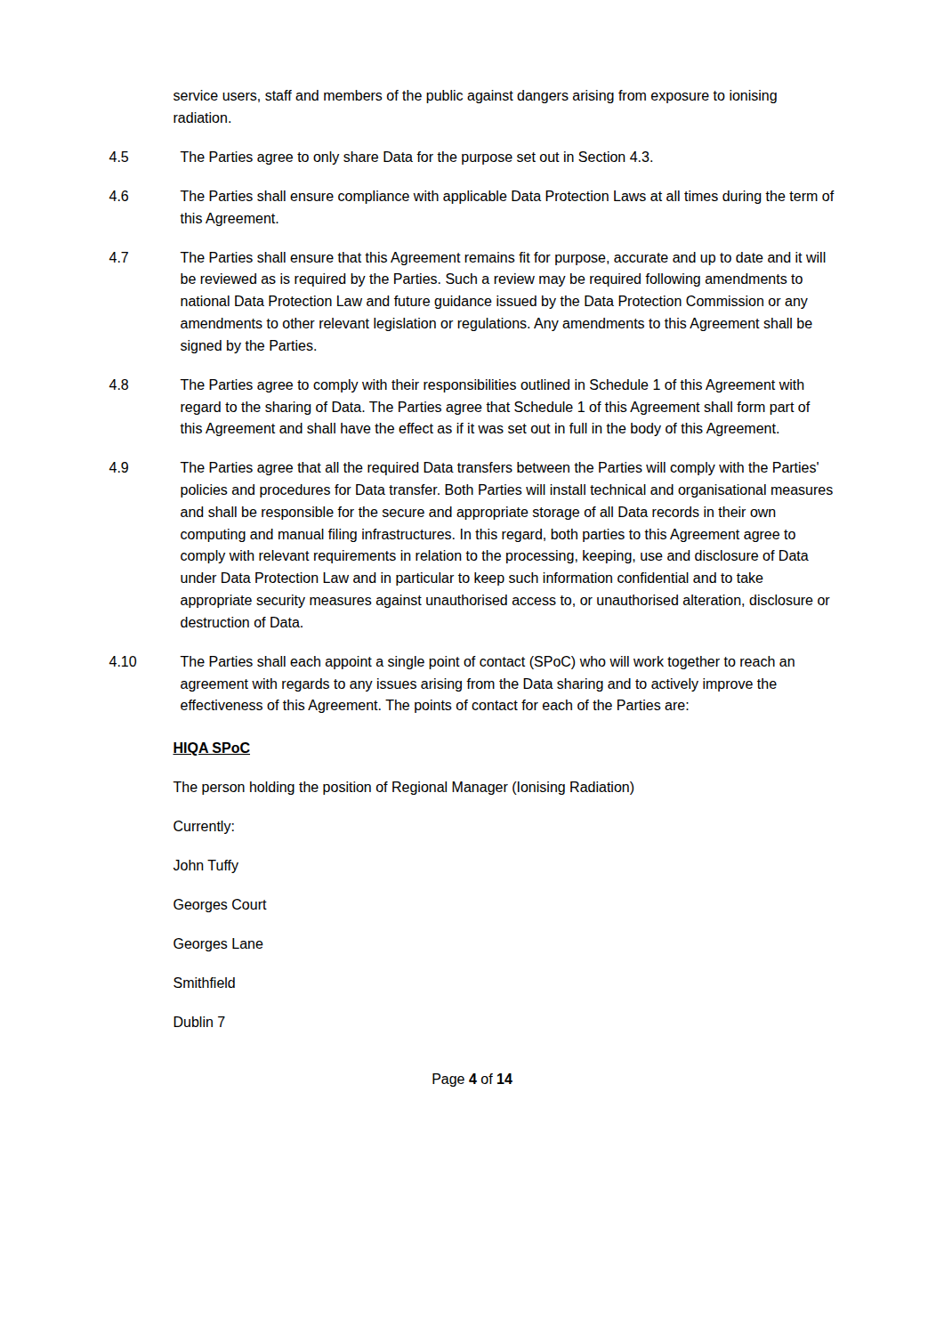service users, staff and members of the public against dangers arising from exposure to ionising radiation.
4.5
The Parties agree to only share Data for the purpose set out in Section 4.3.
4.6
The Parties shall ensure compliance with applicable Data Protection Laws at all times during the term of this Agreement.
4.7
The Parties shall ensure that this Agreement remains fit for purpose, accurate and up to date and it will be reviewed as is required by the Parties. Such a review may be required following amendments to national Data Protection Law and future guidance issued by the Data Protection Commission or any amendments to other relevant legislation or regulations. Any amendments to this Agreement shall be signed by the Parties.
4.8
The Parties agree to comply with their responsibilities outlined in Schedule 1 of this Agreement with regard to the sharing of Data. The Parties agree that Schedule 1 of this Agreement shall form part of this Agreement and shall have the effect as if it was set out in full in the body of this Agreement.
4.9
The Parties agree that all the required Data transfers between the Parties will comply with the Parties' policies and procedures for Data transfer. Both Parties will install technical and organisational measures and shall be responsible for the secure and appropriate storage of all Data records in their own computing and manual filing infrastructures. In this regard, both parties to this Agreement agree to comply with relevant requirements in relation to the processing, keeping, use and disclosure of Data under Data Protection Law and in particular to keep such information confidential and to take appropriate security measures against unauthorised access to, or unauthorised alteration, disclosure or destruction of Data.
4.10
The Parties shall each appoint a single point of contact (SPoC) who will work together to reach an agreement with regards to any issues arising from the Data sharing and to actively improve the effectiveness of this Agreement. The points of contact for each of the Parties are:
HIQA SPoC
The person holding the position of Regional Manager (Ionising Radiation)
Currently:
John Tuffy
Georges Court
Georges Lane
Smithfield
Dublin 7
Page 4 of 14